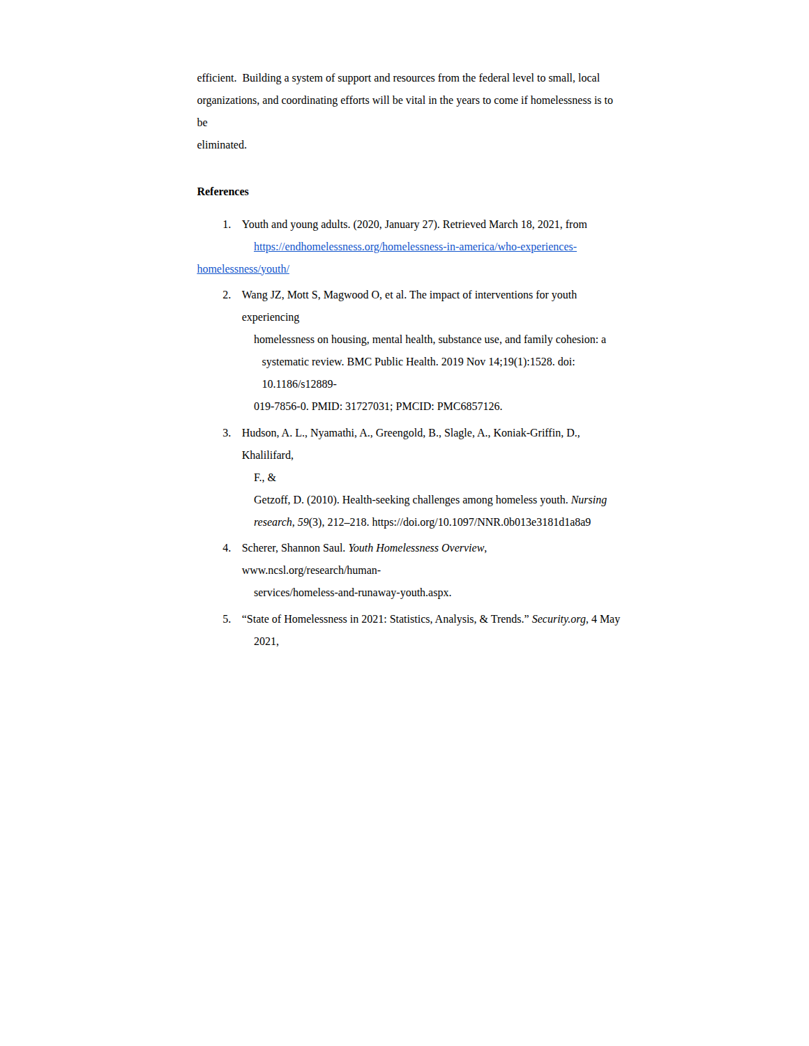efficient. Building a system of support and resources from the federal level to small, local
organizations, and coordinating efforts will be vital in the years to come if homelessness is to be
eliminated.
References
Youth and young adults. (2020, January 27). Retrieved March 18, 2021, from https://endhomelessness.org/homelessness-in-america/who-experiences- homelessness/youth/
Wang JZ, Mott S, Magwood O, et al. The impact of interventions for youth experiencing homelessness on housing, mental health, substance use, and family cohesion: a systematic review. BMC Public Health. 2019 Nov 14;19(1):1528. doi: 10.1186/s12889- 019-7856-0. PMID: 31727031; PMCID: PMC6857126.
Hudson, A. L., Nyamathi, A., Greengold, B., Slagle, A., Koniak-Griffin, D., Khalilifard, F., & Getzoff, D. (2010). Health-seeking challenges among homeless youth. Nursing research, 59(3), 212–218. https://doi.org/10.1097/NNR.0b013e3181d1a8a9
Scherer, Shannon Saul. Youth Homelessness Overview, www.ncsl.org/research/human- services/homeless-and-runaway-youth.aspx.
“State of Homelessness in 2021: Statistics, Analysis, & Trends.” Security.org, 4 May 2021,